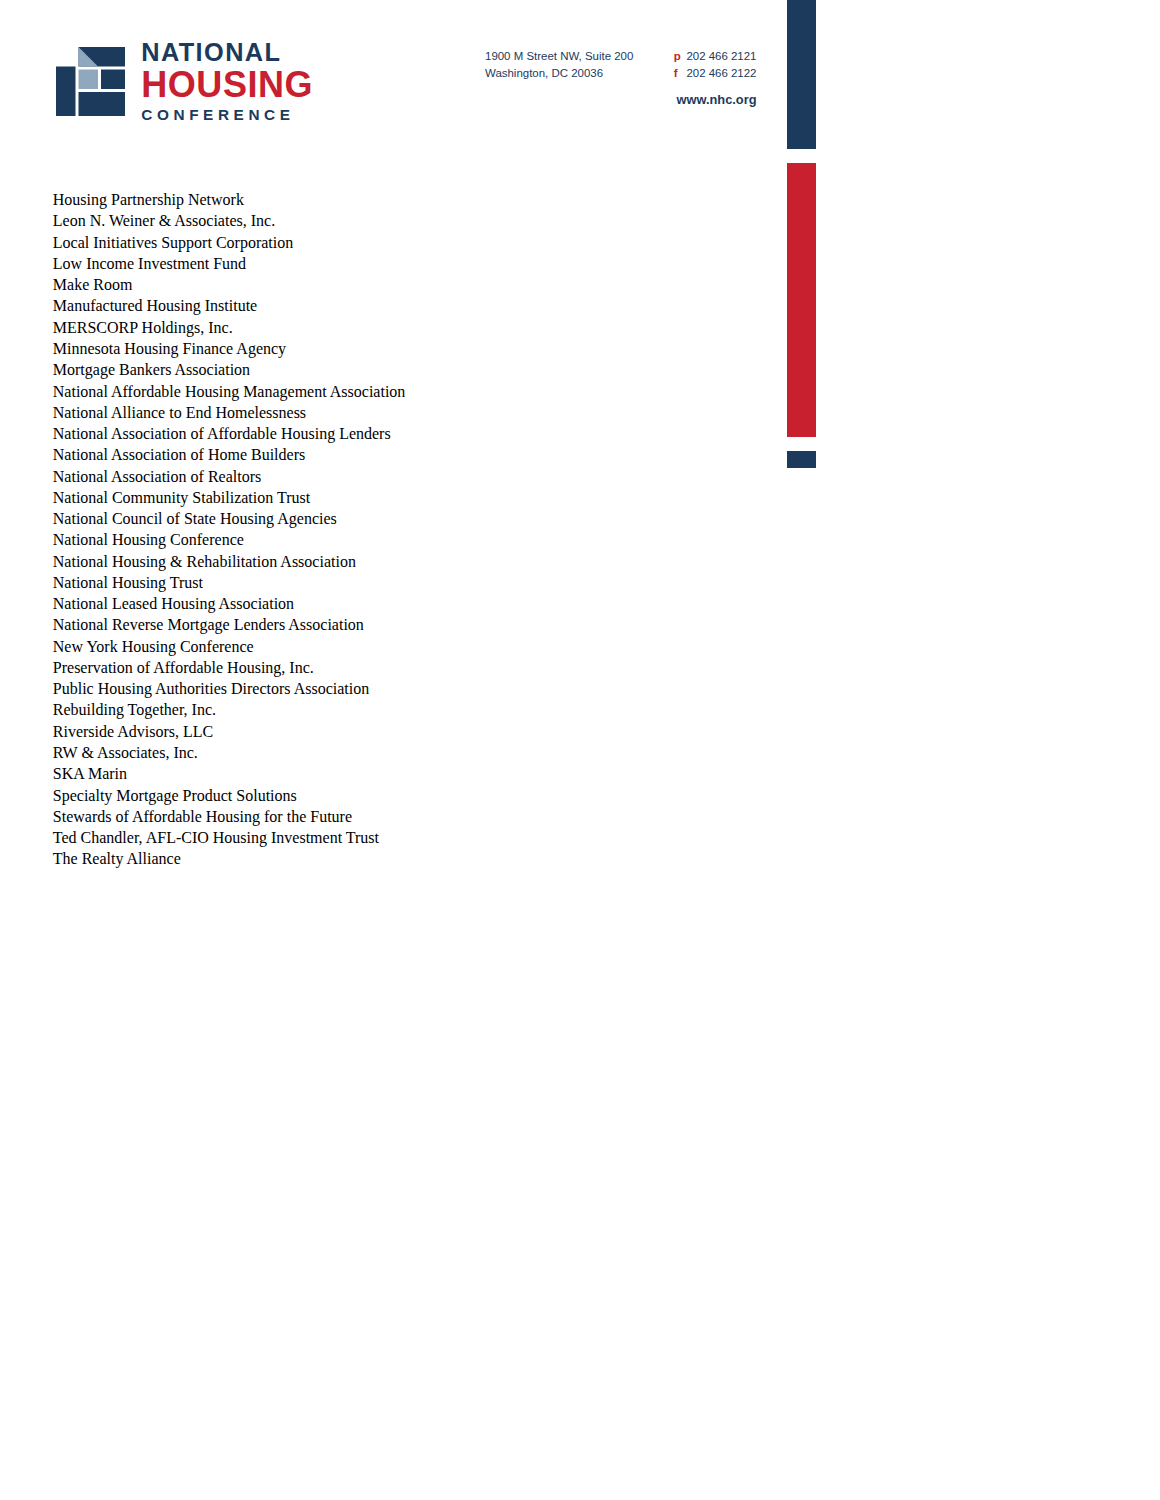NATIONAL
HOUSING
CONFERENCE
| 1900 M Street NW, Suite 200 | p | 202 466 2121 |
| Washington, DC 20036 | f | 202 466 2122 |
www.nhc.org
Housing Partnership Network
Leon N. Weiner & Associates, Inc.
Local Initiatives Support Corporation
Low Income Investment Fund
Make Room
Manufactured Housing Institute
MERSCORP Holdings, Inc.
Minnesota Housing Finance Agency
Mortgage Bankers Association
National Affordable Housing Management Association
National Alliance to End Homelessness
National Association of Affordable Housing Lenders
National Association of Home Builders
National Association of Realtors
National Community Stabilization Trust
National Council of State Housing Agencies
National Housing Conference
National Housing & Rehabilitation Association
National Housing Trust
National Leased Housing Association
National Reverse Mortgage Lenders Association
New York Housing Conference
Preservation of Affordable Housing, Inc.
Public Housing Authorities Directors Association
Rebuilding Together, Inc.
Riverside Advisors, LLC
RW & Associates, Inc.
SKA Marin
Specialty Mortgage Product Solutions
Stewards of Affordable Housing for the Future
Ted Chandler, AFL-CIO Housing Investment Trust
The Realty Alliance